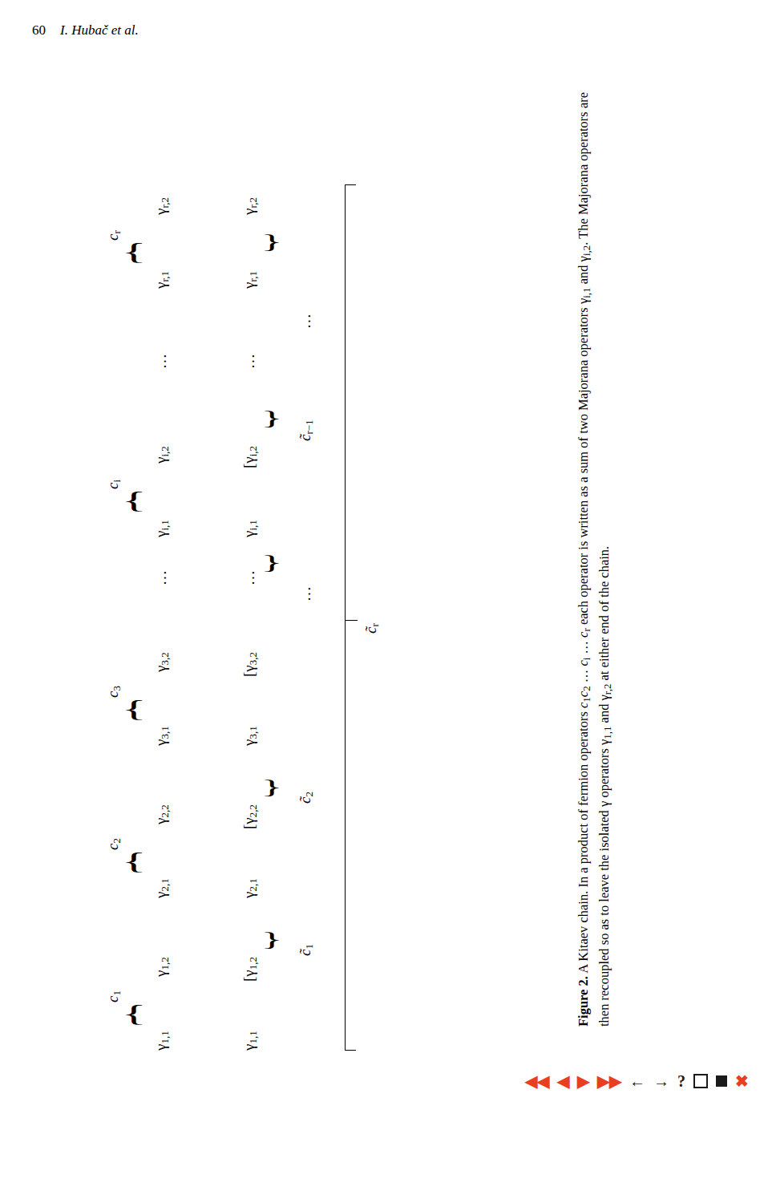60 I. Hubač et al.
c 1
c 2
c 3
ci
cr
{
{
{
{
{
γ1,1
γ1,2
γ2,1
γ2,2
γ3,1
γ3,2
…
γi,1
γi,2
…
γr,1
γr,2
γ1,1
[γ1,2
γ2,1
[γ2,2
γ3,1
[γ3,2
…
γi,1
[γi,2
…
γr,1
γr,2
{
{
{
{
{
c̃1
c̃2
…
c̃r−1
…
c̃r
Figure 2. A Kitaev chain. In a product of fermion operators c 1 c 2 … ci … cr each operator is written as a sum of two Majorana operators γi,1 and γi,2. The Majorana operators are then recoupled so as to leave the isolated γ operators γ1,1 and γr,2 at either end of the chain.
◀◀ ◀ ▶ ▶▶ ← → ? ✖